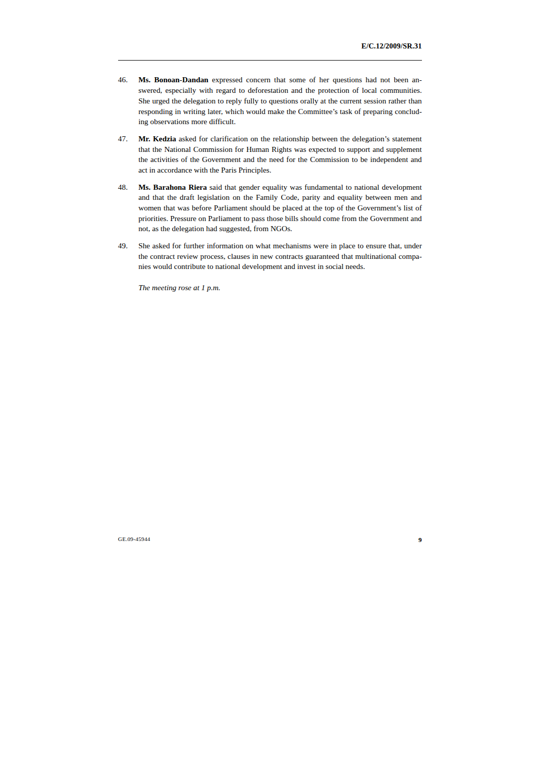E/C.12/2009/SR.31
46. Ms. Bonoan-Dandan expressed concern that some of her questions had not been answered, especially with regard to deforestation and the protection of local communities. She urged the delegation to reply fully to questions orally at the current session rather than responding in writing later, which would make the Committee’s task of preparing concluding observations more difficult.
47. Mr. Kedzia asked for clarification on the relationship between the delegation’s statement that the National Commission for Human Rights was expected to support and supplement the activities of the Government and the need for the Commission to be independent and act in accordance with the Paris Principles.
48. Ms. Barahona Riera said that gender equality was fundamental to national development and that the draft legislation on the Family Code, parity and equality between men and women that was before Parliament should be placed at the top of the Government’s list of priorities. Pressure on Parliament to pass those bills should come from the Government and not, as the delegation had suggested, from NGOs.
49. She asked for further information on what mechanisms were in place to ensure that, under the contract review process, clauses in new contracts guaranteed that multinational companies would contribute to national development and invest in social needs.
The meeting rose at 1 p.m.
GE.09-45944 9